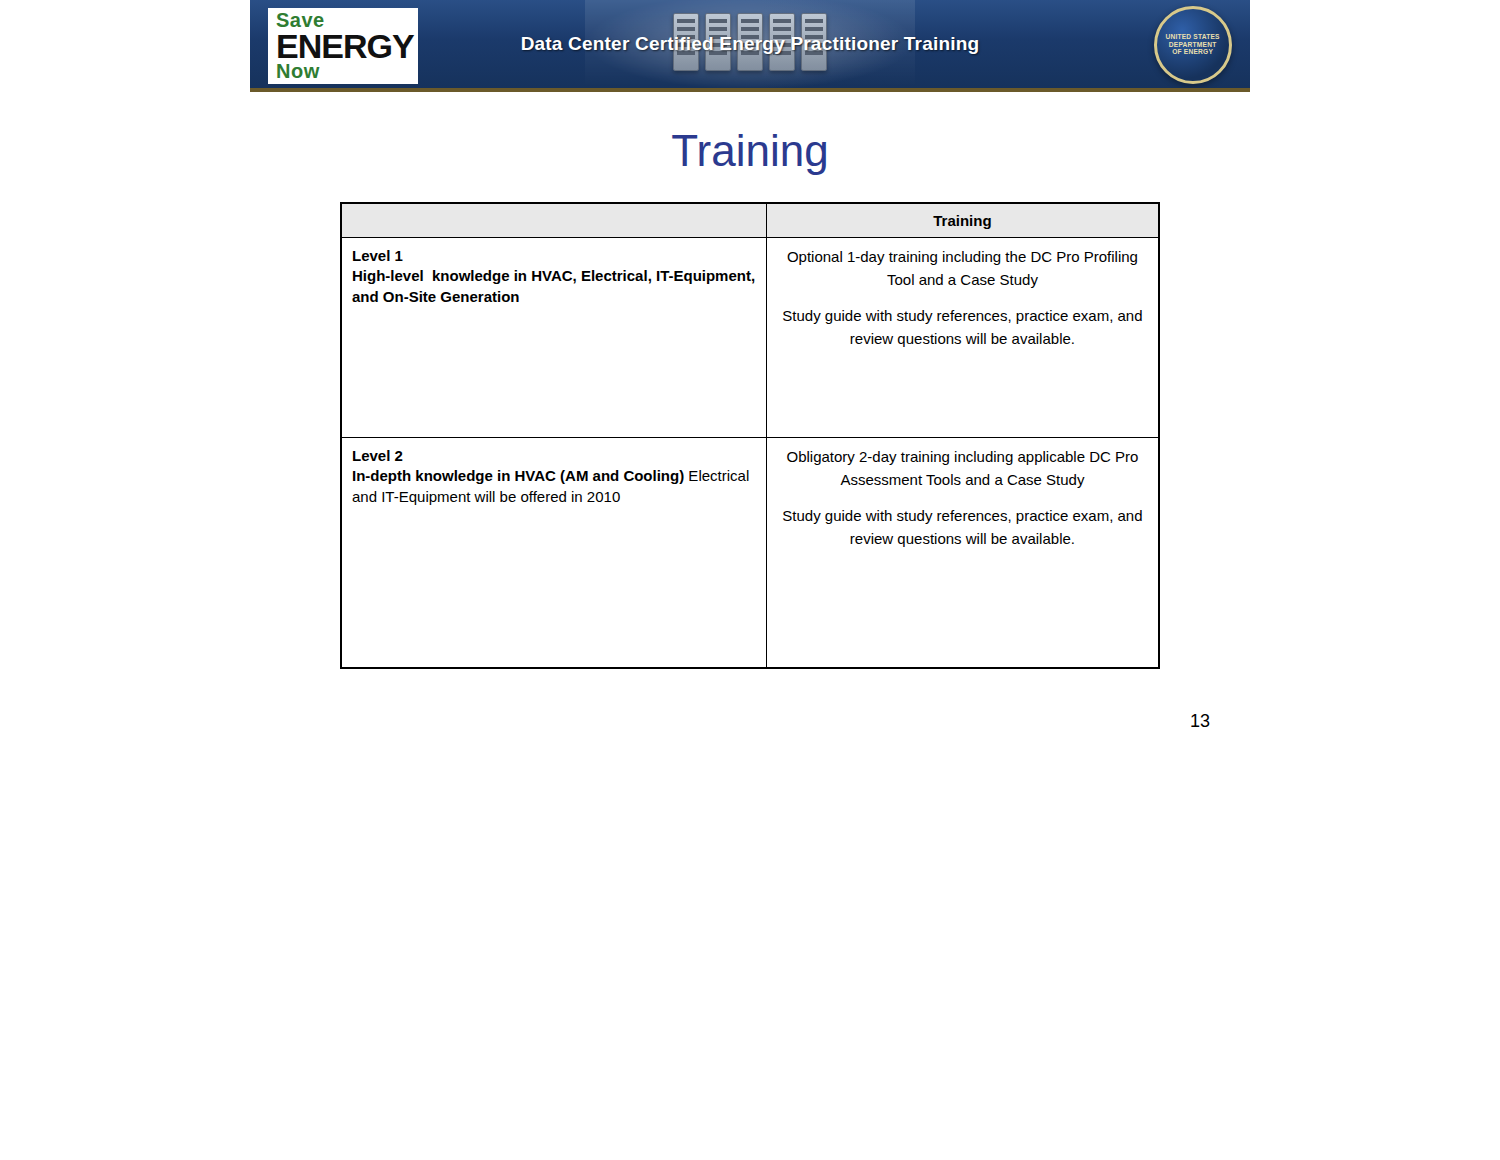Save ENERGY Now
Data Center Certified Energy Practitioner Training
UNITED STATES
DEPARTMENT
OF ENERGY
Training
| | Training |
| --- | --- |
| Level 1 High-level knowledge in HVAC, Electrical, IT-Equipment, and On-Site Generation | Optional 1-day training including the DC Pro Profiling Tool and a Case Study Study guide with study references, practice exam, and review questions will be available. |
| Level 2 In-depth knowledge in HVAC (AM and Cooling) Electrical and IT-Equipment will be offered in 2010 | Obligatory 2-day training including applicable DC Pro Assessment Tools and a Case Study Study guide with study references, practice exam, and review questions will be available. |
13